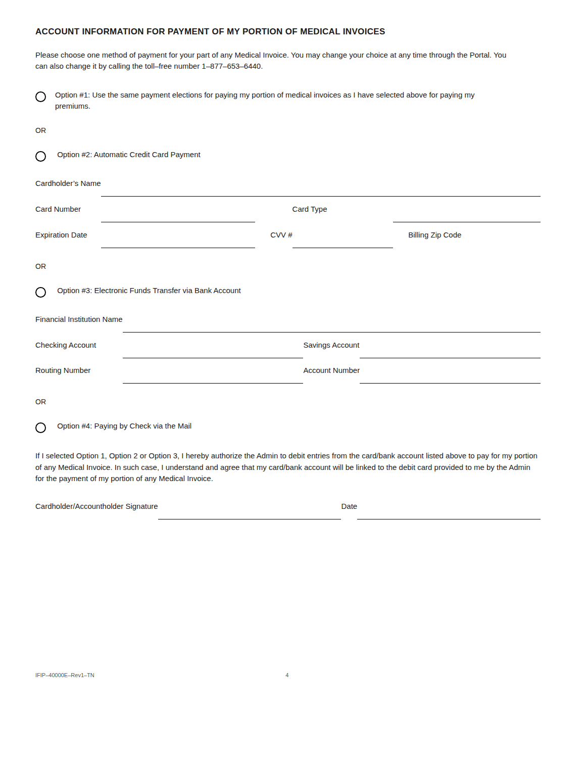Account Information for Payment of My Portion of Medical Invoices
Please choose one method of payment for your part of any Medical Invoice. You may change your choice at any time through the Portal. You can also change it by calling the toll–free number 1–877–653–6440.
Option #1: Use the same payment elections for paying my portion of medical invoices as I have selected above for paying my premiums.
OR
Option #2: Automatic Credit Card Payment
| Cardholder’s Name | |
| Card Number | | | Card Type | |
| Expiration Date | | CVV # | | Billing Zip Code | |
OR
Option #3: Electronic Funds Transfer via Bank Account
| Financial Institution Name | |
| Checking Account | | | Savings Account | |
| Routing Number | | | Account Number | |
OR
Option #4: Paying by Check via the Mail
If I selected Option 1, Option 2 or Option 3, I hereby authorize the Admin to debit entries from the card/bank account listed above to pay for my portion of any Medical Invoice. In such case, I understand and agree that my card/bank account will be linked to the debit card provided to me by the Admin for the payment of my portion of any Medical Invoice.
| Cardholder/Accountholder Signature | | | Date | |
IFIP–40000E–Rev1–TN
4